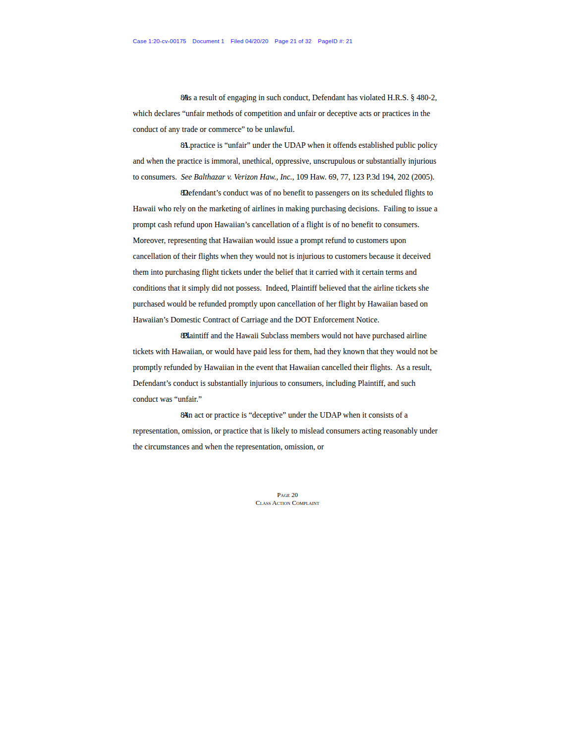Case 1:20-cv-00175 Document 1 Filed 04/20/20 Page 21 of 32 PageID #: 21
80. As a result of engaging in such conduct, Defendant has violated H.R.S. § 480-2, which declares “unfair methods of competition and unfair or deceptive acts or practices in the conduct of any trade or commerce” to be unlawful.
81. A practice is “unfair” under the UDAP when it offends established public policy and when the practice is immoral, unethical, oppressive, unscrupulous or substantially injurious to consumers. See Balthazar v. Verizon Haw., Inc., 109 Haw. 69, 77, 123 P.3d 194, 202 (2005).
82. Defendant’s conduct was of no benefit to passengers on its scheduled flights to Hawaii who rely on the marketing of airlines in making purchasing decisions. Failing to issue a prompt cash refund upon Hawaiian’s cancellation of a flight is of no benefit to consumers. Moreover, representing that Hawaiian would issue a prompt refund to customers upon cancellation of their flights when they would not is injurious to customers because it deceived them into purchasing flight tickets under the belief that it carried with it certain terms and conditions that it simply did not possess. Indeed, Plaintiff believed that the airline tickets she purchased would be refunded promptly upon cancellation of her flight by Hawaiian based on Hawaiian’s Domestic Contract of Carriage and the DOT Enforcement Notice.
83. Plaintiff and the Hawaii Subclass members would not have purchased airline tickets with Hawaiian, or would have paid less for them, had they known that they would not be promptly refunded by Hawaiian in the event that Hawaiian cancelled their flights. As a result, Defendant’s conduct is substantially injurious to consumers, including Plaintiff, and such conduct was “unfair.”
84. An act or practice is “deceptive” under the UDAP when it consists of a representation, omission, or practice that is likely to mislead consumers acting reasonably under the circumstances and when the representation, omission, or
Page 20
Class Action Complaint